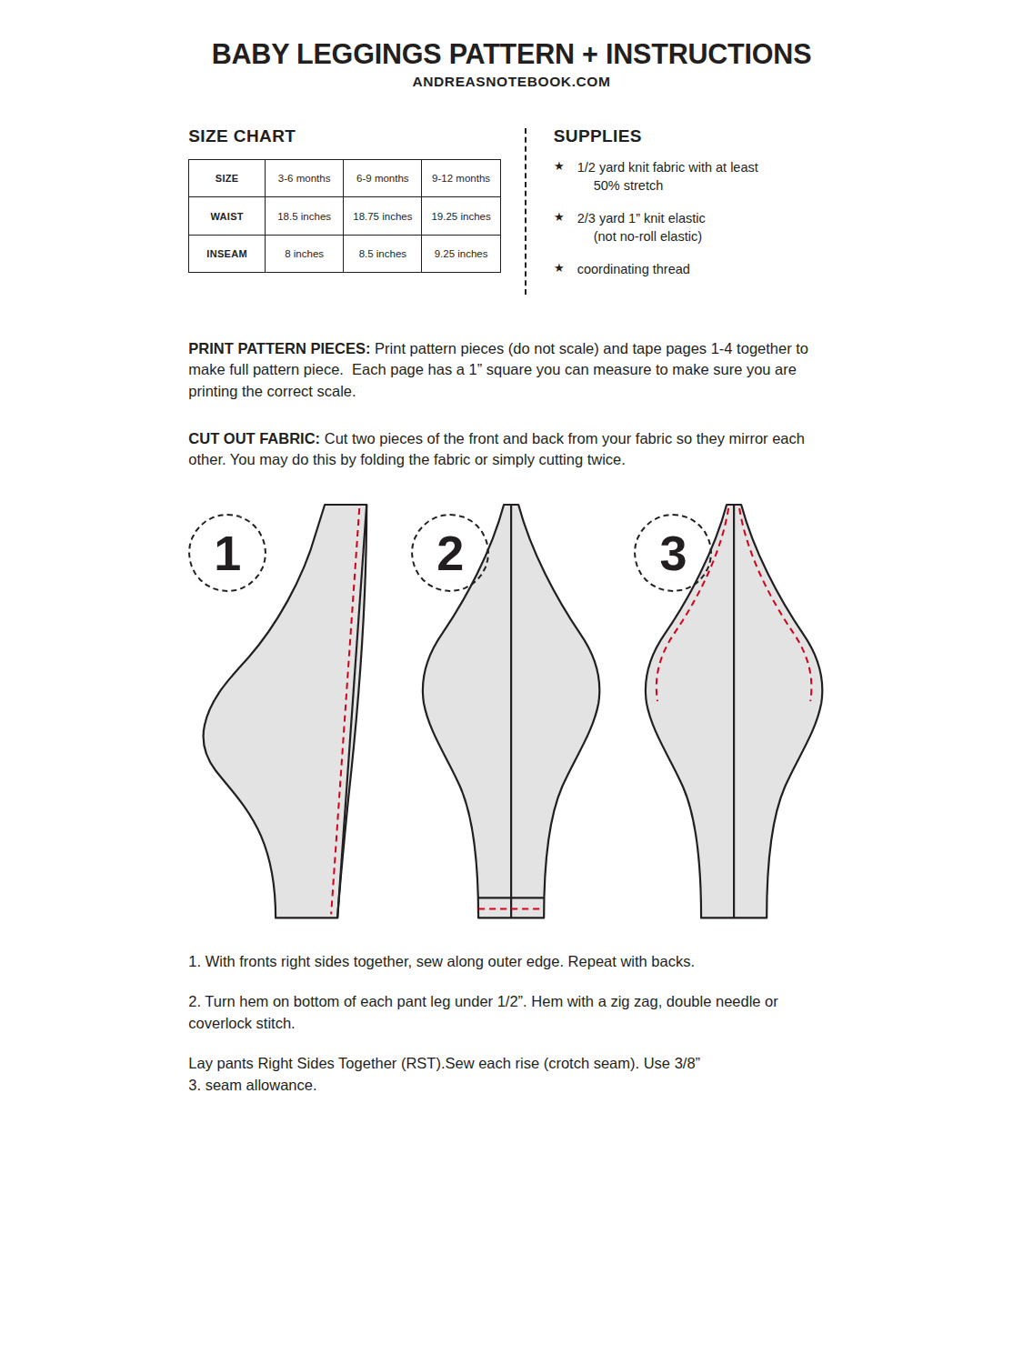BABY LEGGINGS PATTERN + INSTRUCTIONS
ANDREASNOTEBOOK.COM
SIZE CHART
| SIZE | 3-6 months | 6-9 months | 9-12 months |
| WAIST | 18.5 inches | 18.75 inches | 19.25 inches |
| INSEAM | 8 inches | 8.5 inches | 9.25 inches |
SUPPLIES
1/2 yard knit fabric with at least 50% stretch
2/3 yard 1” knit elastic (not no-roll elastic)
coordinating thread
PRINT PATTERN PIECES: Print pattern pieces (do not scale) and tape pages 1-4 together to make full pattern piece. Each page has a 1” square you can measure to make sure you are printing the correct scale.
CUT OUT FABRIC: Cut two pieces of the front and back from your fabric so they mirror each other. You may do this by folding the fabric or simply cutting twice.
1
2
3
1. With fronts right sides together, sew along outer edge. Repeat with backs.
2. Turn hem on bottom of each pant leg under 1/2”. Hem with a zig zag, double needle or coverlock stitch.
Lay pants Right Sides Together (RST).Sew each rise (crotch seam). Use 3/8”
3. seam allowance.